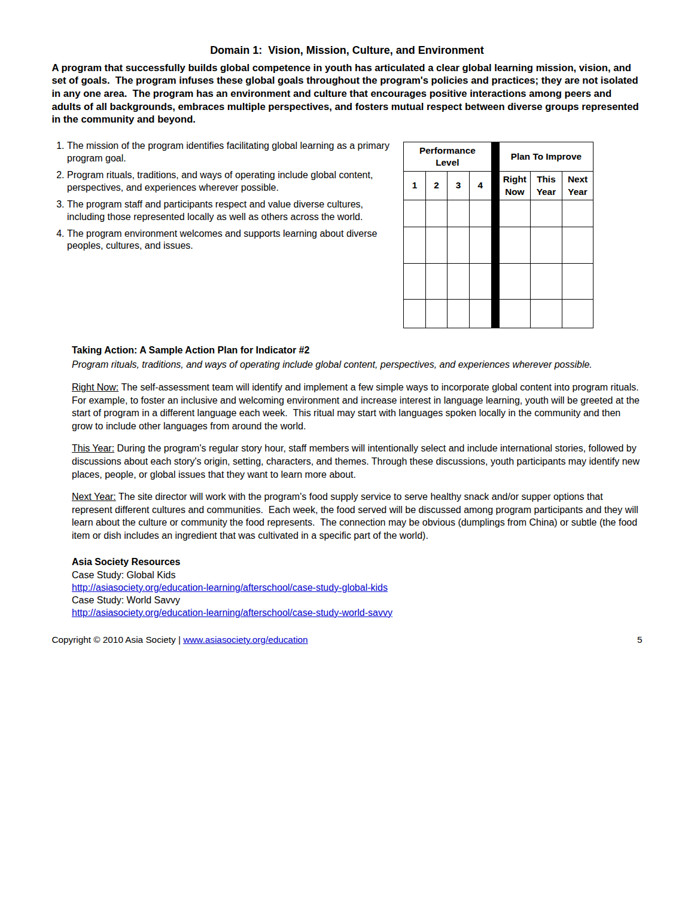Domain 1: Vision, Mission, Culture, and Environment
A program that successfully builds global competence in youth has articulated a clear global learning mission, vision, and set of goals. The program infuses these global goals throughout the program's policies and practices; they are not isolated in any one area. The program has an environment and culture that encourages positive interactions among peers and adults of all backgrounds, embraces multiple perspectives, and fosters mutual respect between diverse groups represented in the community and beyond.
The mission of the program identifies facilitating global learning as a primary program goal.
Program rituals, traditions, and ways of operating include global content, perspectives, and experiences wherever possible.
The program staff and participants respect and value diverse cultures, including those represented locally as well as others across the world.
The program environment welcomes and supports learning about diverse peoples, cultures, and issues.
| Performance Level | | Plan To Improve |
| --- | --- | --- |
| 1 | 2 | 3 | 4 | Right Now | This Year | Next Year |
Taking Action: A Sample Action Plan for Indicator #2
Program rituals, traditions, and ways of operating include global content, perspectives, and experiences wherever possible.
Right Now: The self-assessment team will identify and implement a few simple ways to incorporate global content into program rituals. For example, to foster an inclusive and welcoming environment and increase interest in language learning, youth will be greeted at the start of program in a different language each week. This ritual may start with languages spoken locally in the community and then grow to include other languages from around the world.
This Year: During the program's regular story hour, staff members will intentionally select and include international stories, followed by discussions about each story's origin, setting, characters, and themes. Through these discussions, youth participants may identify new places, people, or global issues that they want to learn more about.
Next Year: The site director will work with the program's food supply service to serve healthy snack and/or supper options that represent different cultures and communities. Each week, the food served will be discussed among program participants and they will learn about the culture or community the food represents. The connection may be obvious (dumplings from China) or subtle (the food item or dish includes an ingredient that was cultivated in a specific part of the world).
Asia Society Resources
Case Study: Global Kids
http://asiasociety.org/education-learning/afterschool/case-study-global-kids
Case Study: World Savvy
http://asiasociety.org/education-learning/afterschool/case-study-world-savvy
Copyright © 2010 Asia Society | www.asiasociety.org/education 5